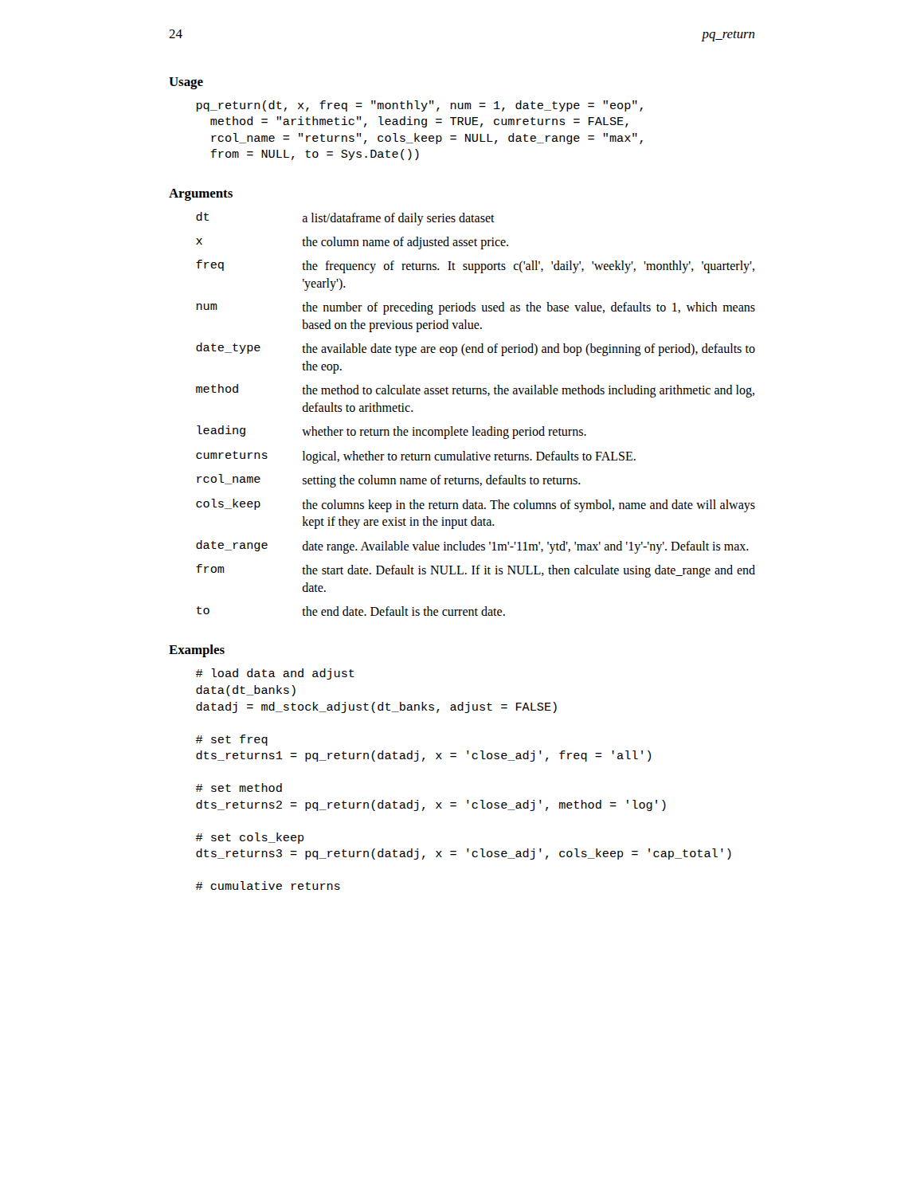24 pq_return
Usage
pq_return(dt, x, freq = "monthly", num = 1, date_type = "eop",
  method = "arithmetic", leading = TRUE, cumreturns = FALSE,
  rcol_name = "returns", cols_keep = NULL, date_range = "max",
  from = NULL, to = Sys.Date())
Arguments
dt
a list/dataframe of daily series dataset
x
the column name of adjusted asset price.
freq
the frequency of returns. It supports c('all', 'daily', 'weekly', 'monthly', 'quarterly', 'yearly').
num
the number of preceding periods used as the base value, defaults to 1, which means based on the previous period value.
date_type
the available date type are eop (end of period) and bop (beginning of period), defaults to the eop.
method
the method to calculate asset returns, the available methods including arithmetic and log, defaults to arithmetic.
leading
whether to return the incomplete leading period returns.
cumreturns
logical, whether to return cumulative returns. Defaults to FALSE.
rcol_name
setting the column name of returns, defaults to returns.
cols_keep
the columns keep in the return data. The columns of symbol, name and date will always kept if they are exist in the input data.
date_range
date range. Available value includes '1m'-'11m', 'ytd', 'max' and '1y'-'ny'. Default is max.
from
the start date. Default is NULL. If it is NULL, then calculate using date_range and end date.
to
the end date. Default is the current date.
Examples
# load data and adjust
data(dt_banks)
datadj = md_stock_adjust(dt_banks, adjust = FALSE)

# set freq
dts_returns1 = pq_return(datadj, x = 'close_adj', freq = 'all')

# set method
dts_returns2 = pq_return(datadj, x = 'close_adj', method = 'log')

# set cols_keep
dts_returns3 = pq_return(datadj, x = 'close_adj', cols_keep = 'cap_total')

# cumulative returns